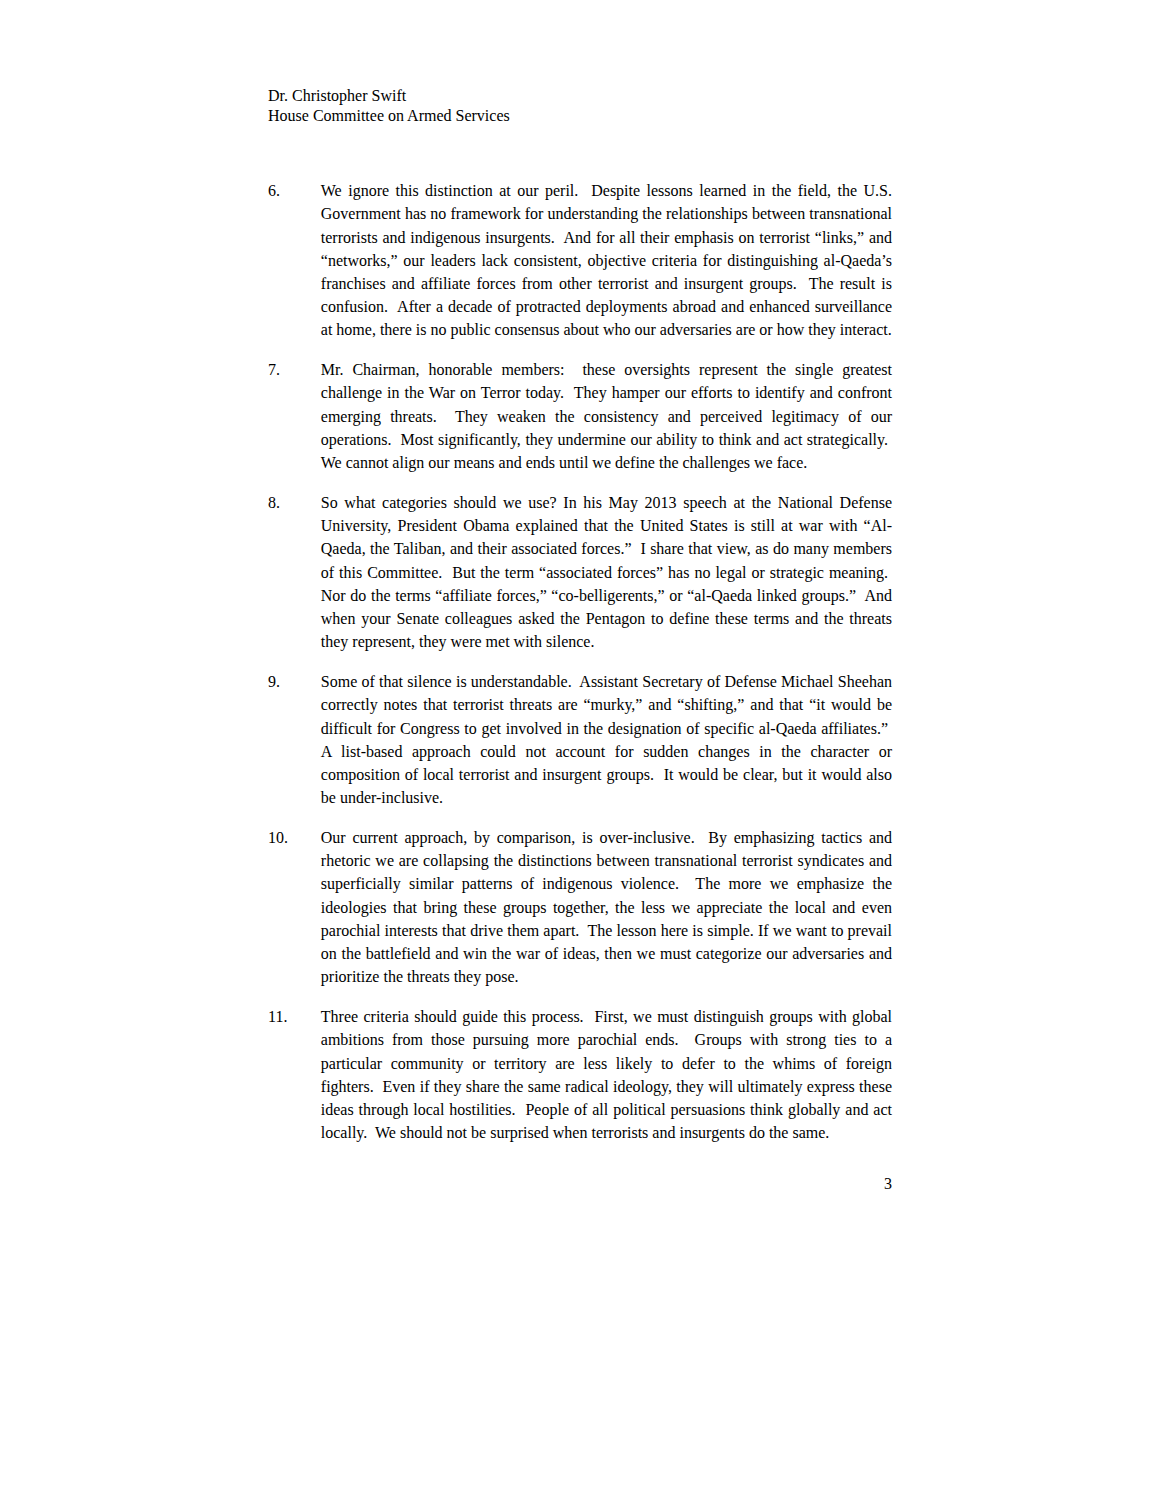Dr. Christopher Swift
House Committee on Armed Services
We ignore this distinction at our peril. Despite lessons learned in the field, the U.S. Government has no framework for understanding the relationships between transnational terrorists and indigenous insurgents. And for all their emphasis on terrorist “links,” and “networks,” our leaders lack consistent, objective criteria for distinguishing al-Qaeda’s franchises and affiliate forces from other terrorist and insurgent groups. The result is confusion. After a decade of protracted deployments abroad and enhanced surveillance at home, there is no public consensus about who our adversaries are or how they interact.
Mr. Chairman, honorable members: these oversights represent the single greatest challenge in the War on Terror today. They hamper our efforts to identify and confront emerging threats. They weaken the consistency and perceived legitimacy of our operations. Most significantly, they undermine our ability to think and act strategically. We cannot align our means and ends until we define the challenges we face.
So what categories should we use? In his May 2013 speech at the National Defense University, President Obama explained that the United States is still at war with “Al-Qaeda, the Taliban, and their associated forces.” I share that view, as do many members of this Committee. But the term “associated forces” has no legal or strategic meaning. Nor do the terms “affiliate forces,” “co-belligerents,” or “al-Qaeda linked groups.” And when your Senate colleagues asked the Pentagon to define these terms and the threats they represent, they were met with silence.
Some of that silence is understandable. Assistant Secretary of Defense Michael Sheehan correctly notes that terrorist threats are “murky,” and “shifting,” and that “it would be difficult for Congress to get involved in the designation of specific al-Qaeda affiliates.” A list-based approach could not account for sudden changes in the character or composition of local terrorist and insurgent groups. It would be clear, but it would also be under-inclusive.
Our current approach, by comparison, is over-inclusive. By emphasizing tactics and rhetoric we are collapsing the distinctions between transnational terrorist syndicates and superficially similar patterns of indigenous violence. The more we emphasize the ideologies that bring these groups together, the less we appreciate the local and even parochial interests that drive them apart. The lesson here is simple. If we want to prevail on the battlefield and win the war of ideas, then we must categorize our adversaries and prioritize the threats they pose.
Three criteria should guide this process. First, we must distinguish groups with global ambitions from those pursuing more parochial ends. Groups with strong ties to a particular community or territory are less likely to defer to the whims of foreign fighters. Even if they share the same radical ideology, they will ultimately express these ideas through local hostilities. People of all political persuasions think globally and act locally. We should not be surprised when terrorists and insurgents do the same.
3